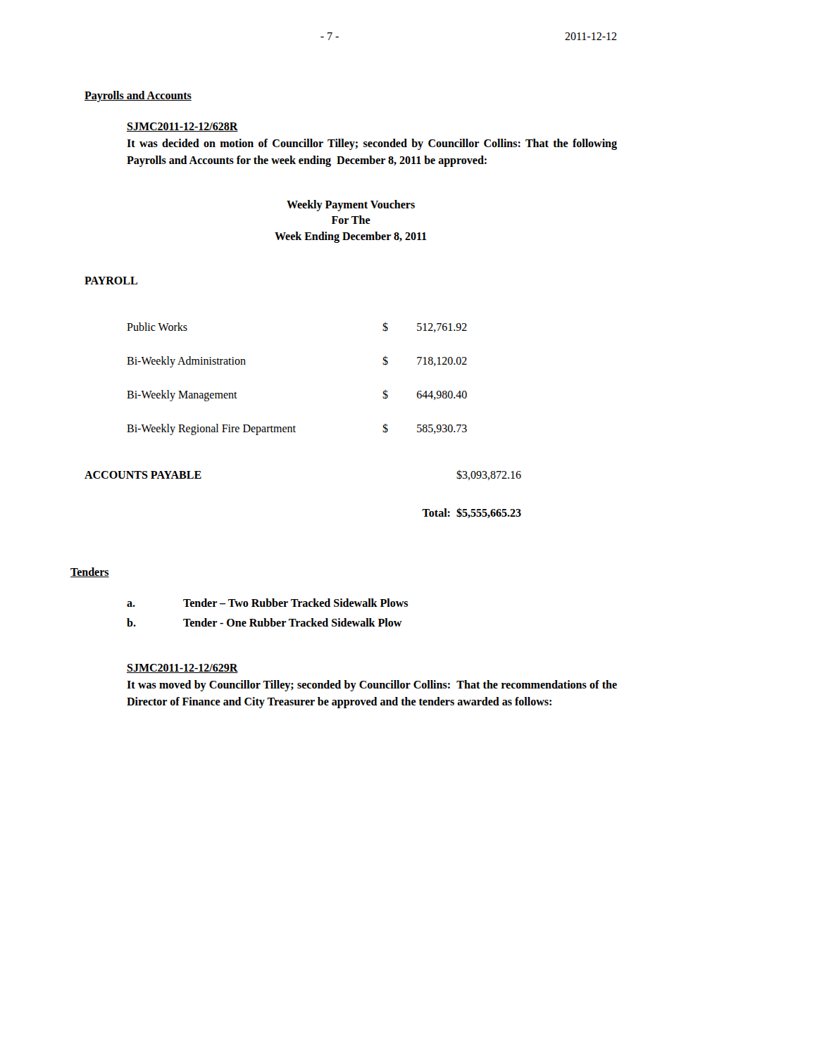- 7 - 2011-12-12
Payrolls and Accounts
SJMC2011-12-12/628R
It was decided on motion of Councillor Tilley; seconded by Councillor Collins: That the following Payrolls and Accounts for the week ending December 8, 2011 be approved:
Weekly Payment Vouchers
For The
Week Ending December 8, 2011
PAYROLL
| Public Works | $ | 512,761.92 |
| Bi-Weekly Administration | $ | 718,120.02 |
| Bi-Weekly Management | $ | 644,980.40 |
| Bi-Weekly Regional Fire Department | $ | 585,930.73 |
ACCOUNTS PAYABLE $3,093,872.16
Total: $5,555,665.23
Tenders
a. Tender – Two Rubber Tracked Sidewalk Plows
b. Tender - One Rubber Tracked Sidewalk Plow
SJMC2011-12-12/629R
It was moved by Councillor Tilley; seconded by Councillor Collins: That the recommendations of the Director of Finance and City Treasurer be approved and the tenders awarded as follows: